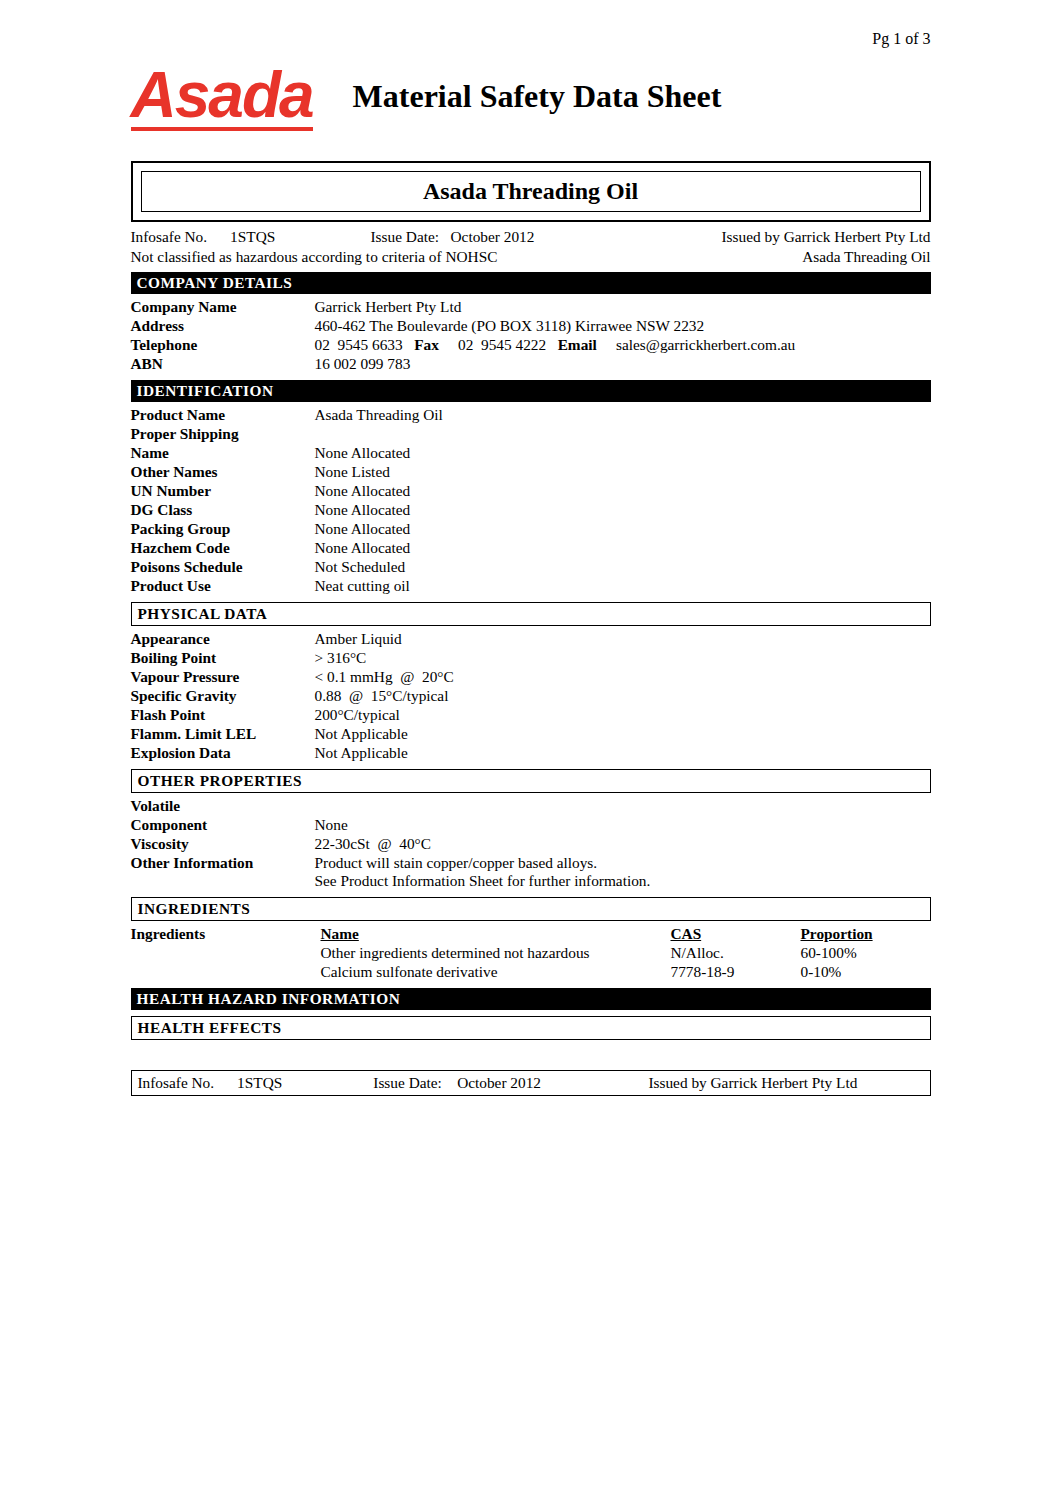Pg 1 of 3
Asada
Material Safety Data Sheet
Asada Threading Oil
Infosafe No. 1STQS
Issue Date: October 2012
Issued by Garrick Herbert Pty Ltd
Not classified as hazardous according to criteria of NOHSC
Asada Threading Oil
COMPANY DETAILS
| Company Name | Garrick Herbert Pty Ltd |
| Address | 460-462 The Boulevarde (PO BOX 3118) Kirrawee NSW 2232 |
| Telephone | 02 9545 6633 Fax 02 9545 4222 Email sales@garrickherbert.com.au |
| ABN | 16 002 099 783 |
IDENTIFICATION
| Product Name | Asada Threading Oil |
| Proper Shipping | |
| Name | None Allocated |
| Other Names | None Listed |
| UN Number | None Allocated |
| DG Class | None Allocated |
| Packing Group | None Allocated |
| Hazchem Code | None Allocated |
| Poisons Schedule | Not Scheduled |
| Product Use | Neat cutting oil |
PHYSICAL DATA
| Appearance | Amber Liquid |
| Boiling Point | > 316°C |
| Vapour Pressure | < 0.1 mmHg @ 20°C |
| Specific Gravity | 0.88 @ 15°C/typical |
| Flash Point | 200°C/typical |
| Flamm. Limit LEL | Not Applicable |
| Explosion Data | Not Applicable |
OTHER PROPERTIES
| Volatile | |
| Component | None |
| Viscosity | 22-30cSt @ 40°C |
| Other Information | Product will stain copper/copper based alloys. See Product Information Sheet for further information. |
INGREDIENTS
| Ingredients | Name | CAS | Proportion |
| | Other ingredients determined not hazardous | N/Alloc. | 60-100% |
| | Calcium sulfonate derivative | 7778-18-9 | 0-10% |
HEALTH HAZARD INFORMATION
HEALTH EFFECTS
Infosafe No. 1STQS
Issue Date: October 2012
Issued by Garrick Herbert Pty Ltd